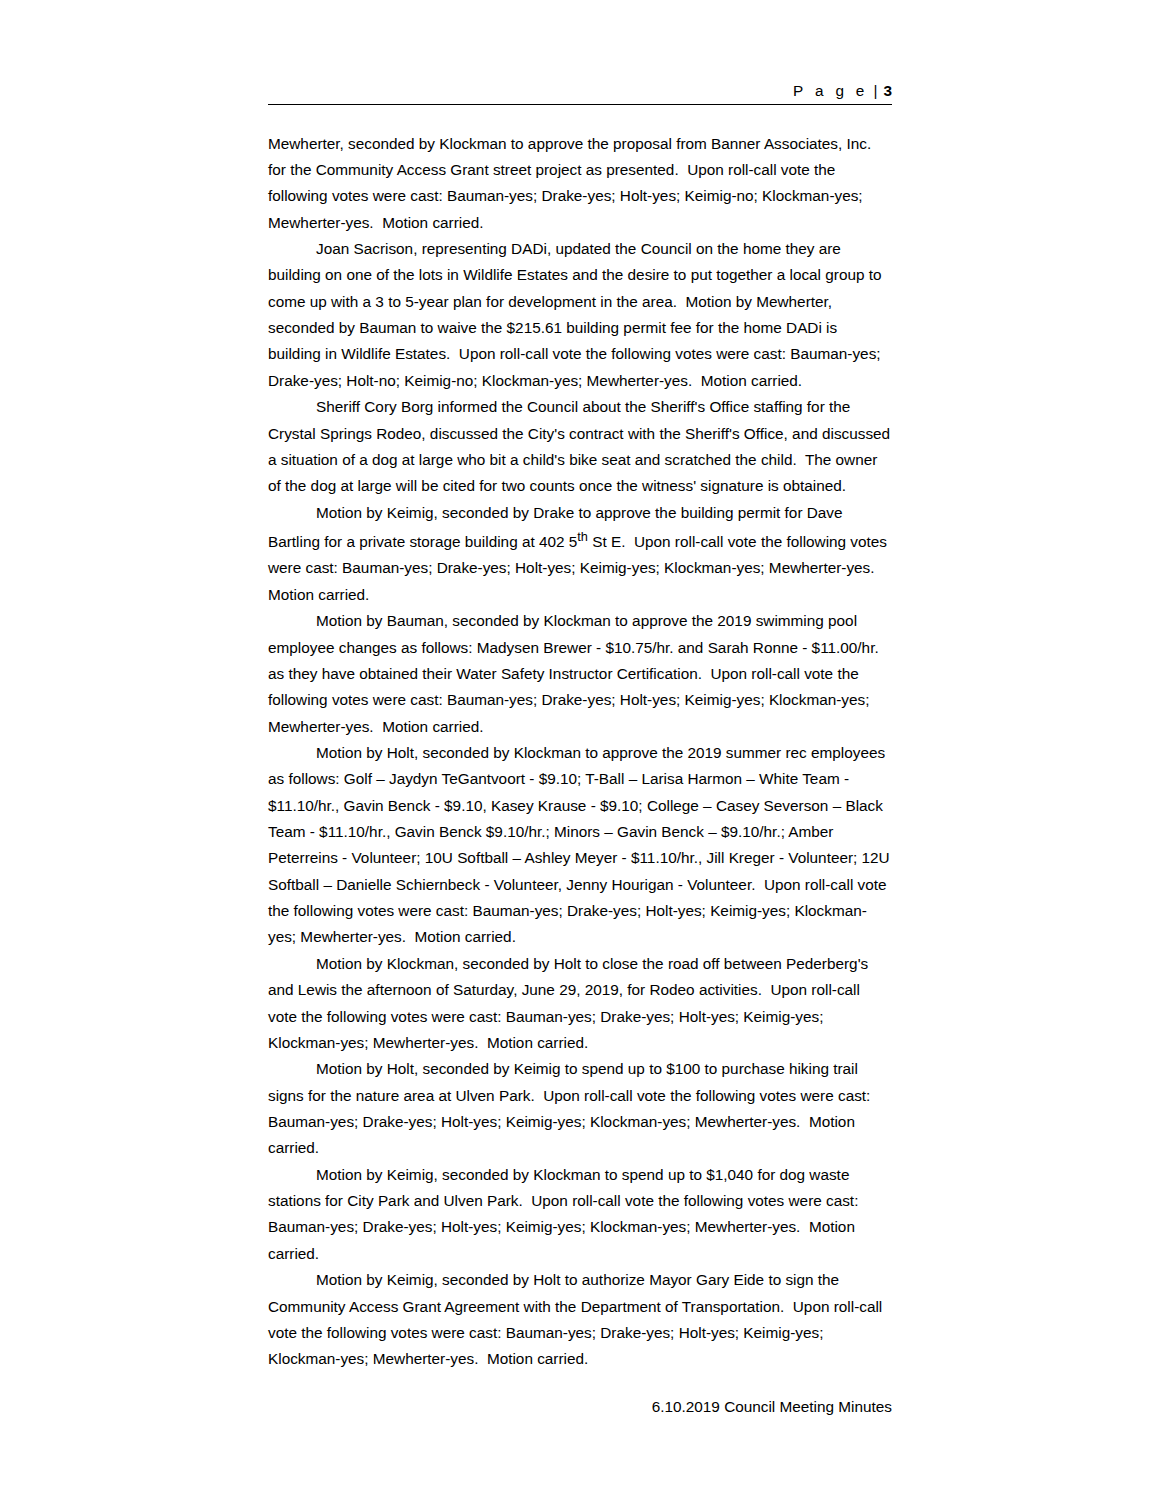P a g e | 3
Mewherter, seconded by Klockman to approve the proposal from Banner Associates, Inc. for the Community Access Grant street project as presented. Upon roll-call vote the following votes were cast: Bauman-yes; Drake-yes; Holt-yes; Keimig-no; Klockman-yes; Mewherter-yes. Motion carried.
Joan Sacrison, representing DADi, updated the Council on the home they are building on one of the lots in Wildlife Estates and the desire to put together a local group to come up with a 3 to 5-year plan for development in the area. Motion by Mewherter, seconded by Bauman to waive the $215.61 building permit fee for the home DADi is building in Wildlife Estates. Upon roll-call vote the following votes were cast: Bauman-yes; Drake-yes; Holt-no; Keimig-no; Klockman-yes; Mewherter-yes. Motion carried.
Sheriff Cory Borg informed the Council about the Sheriff's Office staffing for the Crystal Springs Rodeo, discussed the City's contract with the Sheriff's Office, and discussed a situation of a dog at large who bit a child's bike seat and scratched the child. The owner of the dog at large will be cited for two counts once the witness' signature is obtained.
Motion by Keimig, seconded by Drake to approve the building permit for Dave Bartling for a private storage building at 402 5th St E. Upon roll-call vote the following votes were cast: Bauman-yes; Drake-yes; Holt-yes; Keimig-yes; Klockman-yes; Mewherter-yes. Motion carried.
Motion by Bauman, seconded by Klockman to approve the 2019 swimming pool employee changes as follows: Madysen Brewer - $10.75/hr. and Sarah Ronne - $11.00/hr. as they have obtained their Water Safety Instructor Certification. Upon roll-call vote the following votes were cast: Bauman-yes; Drake-yes; Holt-yes; Keimig-yes; Klockman-yes; Mewherter-yes. Motion carried.
Motion by Holt, seconded by Klockman to approve the 2019 summer rec employees as follows: Golf – Jaydyn TeGantvoort - $9.10; T-Ball – Larisa Harmon – White Team - $11.10/hr., Gavin Benck - $9.10, Kasey Krause - $9.10; College – Casey Severson – Black Team - $11.10/hr., Gavin Benck $9.10/hr.; Minors – Gavin Benck – $9.10/hr.; Amber Peterreins - Volunteer; 10U Softball – Ashley Meyer - $11.10/hr., Jill Kreger - Volunteer; 12U Softball – Danielle Schiernbeck - Volunteer, Jenny Hourigan - Volunteer. Upon roll-call vote the following votes were cast: Bauman-yes; Drake-yes; Holt-yes; Keimig-yes; Klockman-yes; Mewherter-yes. Motion carried.
Motion by Klockman, seconded by Holt to close the road off between Pederberg's and Lewis the afternoon of Saturday, June 29, 2019, for Rodeo activities. Upon roll-call vote the following votes were cast: Bauman-yes; Drake-yes; Holt-yes; Keimig-yes; Klockman-yes; Mewherter-yes. Motion carried.
Motion by Holt, seconded by Keimig to spend up to $100 to purchase hiking trail signs for the nature area at Ulven Park. Upon roll-call vote the following votes were cast: Bauman-yes; Drake-yes; Holt-yes; Keimig-yes; Klockman-yes; Mewherter-yes. Motion carried.
Motion by Keimig, seconded by Klockman to spend up to $1,040 for dog waste stations for City Park and Ulven Park. Upon roll-call vote the following votes were cast: Bauman-yes; Drake-yes; Holt-yes; Keimig-yes; Klockman-yes; Mewherter-yes. Motion carried.
Motion by Keimig, seconded by Holt to authorize Mayor Gary Eide to sign the Community Access Grant Agreement with the Department of Transportation. Upon roll-call vote the following votes were cast: Bauman-yes; Drake-yes; Holt-yes; Keimig-yes; Klockman-yes; Mewherter-yes. Motion carried.
6.10.2019 Council Meeting Minutes